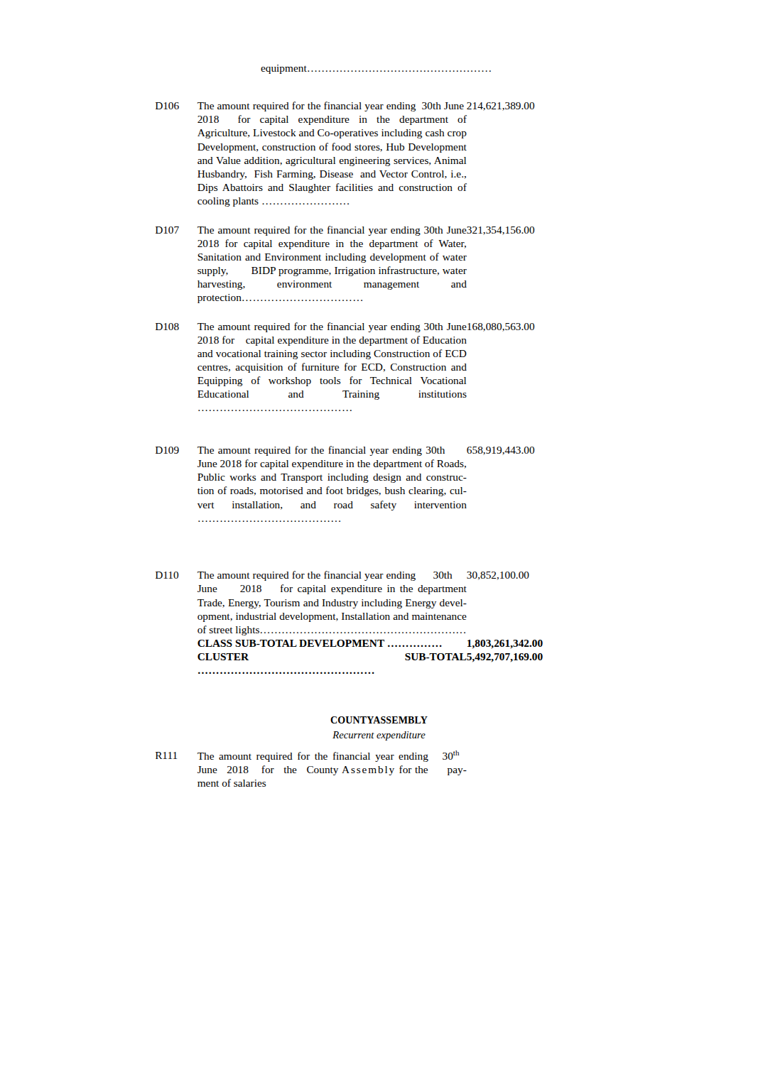equipment……………………………………………
| D106 | The amount required for the financial year ending 30th June 2018 for capital expenditure in the department of Agriculture, Livestock and Co-operatives including cash crop Development, construction of food stores, Hub Development and Value addition, agricultural engineering services, Animal Husbandry, Fish Farming, Disease and Vector Control, i.e., Dips Abattoirs and Slaughter facilities and construction of cooling plants …………………… | 214,621,389.00 |
| D107 | The amount required for the financial year ending 30th June 2018 for capital expenditure in the department of Water, Sanitation and Environment including development of water supply, BIDP programme, Irrigation infrastructure, water harvesting, environment management and protection …………………………… | 321,354,156.00 |
| D108 | The amount required for the financial year ending 30th June 2018 for capital expenditure in the department of Education and vocational training sector including Construction of ECD centres, acquisition of furniture for ECD, Construction and Equipping of workshop tools for Technical Vocational Educational and Training institutions …………………………………… | 168,080,563.00 |
| D109 | The amount required for the financial year ending 30th June 2018 for capital expenditure in the department of Roads, Public works and Transport including design and construction of roads, motorised and foot bridges, bush clearing, culvert installation, and road safety intervention ………………………………… | 658,919,443.00 |
| D110 | The amount required for the financial year ending 30th June 2018 for capital expenditure in the department Trade, Energy, Tourism and Industry including Energy development, industrial development, Installation and maintenance of street lights………………………………………………… | 30,852,100.00 |
| | CLASS SUB-TOTAL DEVELOPMENT …………… | 1,803,261,342.00 |
| | CLUSTER SUB-TOTAL ………………………………………… | 5,492,707,169.00 |
COUNTYASSEMBLY
Recurrent expenditure
| R111 | The amount required for the financial year ending 30 th June 2018 for the County Assembly for the payment of salaries | |